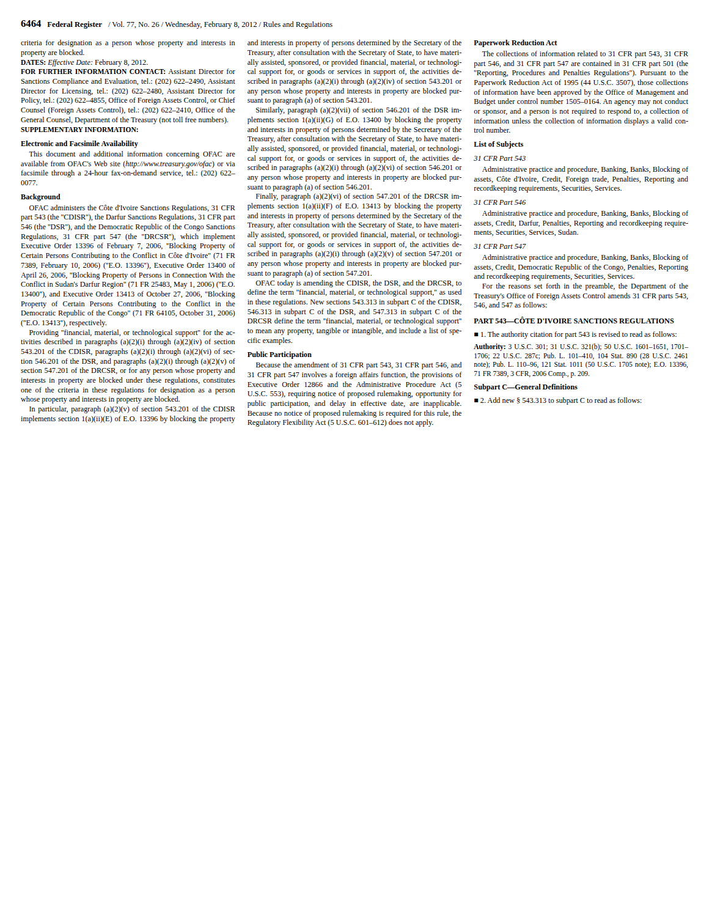6464 Federal Register / Vol. 77, No. 26 / Wednesday, February 8, 2012 / Rules and Regulations
criteria for designation as a person whose property and interests in property are blocked.
DATES: Effective Date: February 8, 2012.
FOR FURTHER INFORMATION CONTACT: Assistant Director for Sanctions Compliance and Evaluation, tel.: (202) 622–2490, Assistant Director for Licensing, tel.: (202) 622–2480, Assistant Director for Policy, tel.: (202) 622–4855, Office of Foreign Assets Control, or Chief Counsel (Foreign Assets Control), tel.: (202) 622–2410, Office of the General Counsel, Department of the Treasury (not toll free numbers).
SUPPLEMENTARY INFORMATION:
Electronic and Facsimile Availability
This document and additional information concerning OFAC are available from OFAC's Web site (http://www.treasury.gov/ofac) or via facsimile through a 24-hour fax-on-demand service, tel.: (202) 622–0077.
Background
OFAC administers the Côte d'Ivoire Sanctions Regulations, 31 CFR part 543 (the ''CDISR''), the Darfur Sanctions Regulations, 31 CFR part 546 (the ''DSR''), and the Democratic Republic of the Congo Sanctions Regulations, 31 CFR part 547 (the ''DRCSR''), which implement Executive Order 13396 of February 7, 2006, ''Blocking Property of Certain Persons Contributing to the Conflict in Côte d'Ivoire'' (71 FR 7389, February 10, 2006) (''E.O. 13396''), Executive Order 13400 of April 26, 2006, ''Blocking Property of Persons in Connection With the Conflict in Sudan's Darfur Region'' (71 FR 25483, May 1, 2006) (''E.O. 13400''), and Executive Order 13413 of October 27, 2006, ''Blocking Property of Certain Persons Contributing to the Conflict in the Democratic Republic of the Congo'' (71 FR 64105, October 31, 2006) (''E.O. 13413''), respectively.
Providing ''financial, material, or technological support'' for the activities described in paragraphs (a)(2)(i) through (a)(2)(iv) of section 543.201 of the CDISR, paragraphs (a)(2)(i) through (a)(2)(vi) of section 546.201 of the DSR, and paragraphs (a)(2)(i) through (a)(2)(v) of section 547.201 of the DRCSR, or for any person whose property and interests in property are blocked under these regulations, constitutes one of the criteria in these regulations for designation as a person whose property and interests in property are blocked.
In particular, paragraph (a)(2)(v) of section 543.201 of the CDISR implements section 1(a)(ii)(E) of E.O. 13396 by blocking the property and interests in property of persons determined by the Secretary of the Treasury, after consultation with the Secretary of State, to have materially assisted, sponsored, or provided financial, material, or technological support for, or goods or services in support of, the activities described in paragraphs (a)(2)(i) through (a)(2)(iv) of section 543.201 or any person whose property and interests in property are blocked pursuant to paragraph (a) of section 543.201.
Similarly, paragraph (a)(2)(vii) of section 546.201 of the DSR implements section 1(a)(ii)(G) of E.O. 13400 by blocking the property and interests in property of persons determined by the Secretary of the Treasury, after consultation with the Secretary of State, to have materially assisted, sponsored, or provided financial, material, or technological support for, or goods or services in support of, the activities described in paragraphs (a)(2)(i) through (a)(2)(vi) of section 546.201 or any person whose property and interests in property are blocked pursuant to paragraph (a) of section 546.201.
Finally, paragraph (a)(2)(vi) of section 547.201 of the DRCSR implements section 1(a)(ii)(F) of E.O. 13413 by blocking the property and interests in property of persons determined by the Secretary of the Treasury, after consultation with the Secretary of State, to have materially assisted, sponsored, or provided financial, material, or technological support for, or goods or services in support of, the activities described in paragraphs (a)(2)(i) through (a)(2)(v) of section 547.201 or any person whose property and interests in property are blocked pursuant to paragraph (a) of section 547.201.
OFAC today is amending the CDISR, the DSR, and the DRCSR, to define the term ''financial, material, or technological support,'' as used in these regulations. New sections 543.313 in subpart C of the CDISR, 546.313 in subpart C of the DSR, and 547.313 in subpart C of the DRCSR define the term ''financial, material, or technological support'' to mean any property, tangible or intangible, and include a list of specific examples.
Public Participation
Because the amendment of 31 CFR part 543, 31 CFR part 546, and 31 CFR part 547 involves a foreign affairs function, the provisions of Executive Order 12866 and the Administrative Procedure Act (5 U.S.C. 553), requiring notice of proposed rulemaking, opportunity for public participation, and delay in effective date, are inapplicable. Because no notice of proposed rulemaking is required for this rule, the Regulatory Flexibility Act (5 U.S.C. 601–612) does not apply.
Paperwork Reduction Act
The collections of information related to 31 CFR part 543, 31 CFR part 546, and 31 CFR part 547 are contained in 31 CFR part 501 (the ''Reporting, Procedures and Penalties Regulations''). Pursuant to the Paperwork Reduction Act of 1995 (44 U.S.C. 3507), those collections of information have been approved by the Office of Management and Budget under control number 1505–0164. An agency may not conduct or sponsor, and a person is not required to respond to, a collection of information unless the collection of information displays a valid control number.
List of Subjects
31 CFR Part 543
Administrative practice and procedure, Banking, Banks, Blocking of assets, Côte d'Ivoire, Credit, Foreign trade, Penalties, Reporting and recordkeeping requirements, Securities, Services.
31 CFR Part 546
Administrative practice and procedure, Banking, Banks, Blocking of assets, Credit, Darfur, Penalties, Reporting and recordkeeping requirements, Securities, Services, Sudan.
31 CFR Part 547
Administrative practice and procedure, Banking, Banks, Blocking of assets, Credit, Democratic Republic of the Congo, Penalties, Reporting and recordkeeping requirements, Securities, Services.
For the reasons set forth in the preamble, the Department of the Treasury's Office of Foreign Assets Control amends 31 CFR parts 543, 546, and 547 as follows:
PART 543—CÔTE D'IVOIRE SANCTIONS REGULATIONS
■ 1. The authority citation for part 543 is revised to read as follows:
Authority: 3 U.S.C. 301; 31 U.S.C. 321(b); 50 U.S.C. 1601–1651, 1701–1706; 22 U.S.C. 287c; Pub. L. 101–410, 104 Stat. 890 (28 U.S.C. 2461 note); Pub. L. 110–96, 121 Stat. 1011 (50 U.S.C. 1705 note); E.O. 13396, 71 FR 7389, 3 CFR, 2006 Comp., p. 209.
Subpart C—General Definitions
■ 2. Add new § 543.313 to subpart C to read as follows: